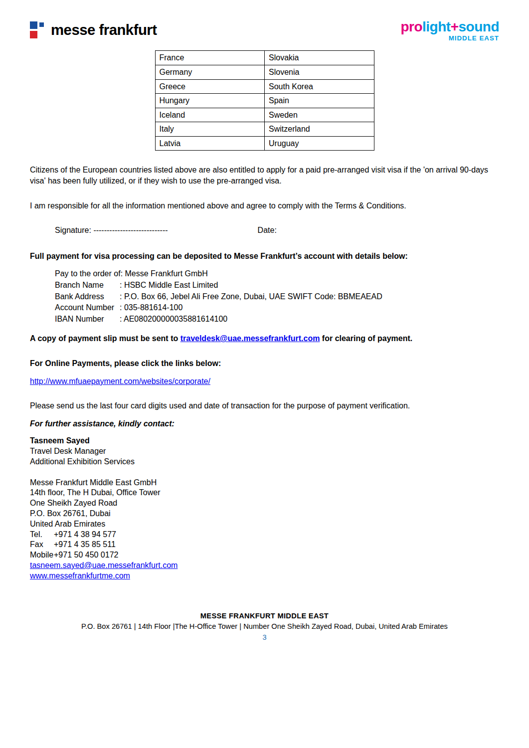messe frankfurt
pro light+sound
MIDDLE EAST
| France | Slovakia |
| Germany | Slovenia |
| Greece | South Korea |
| Hungary | Spain |
| Iceland | Sweden |
| Italy | Switzerland |
| Latvia | Uruguay |
Citizens of the European countries listed above are also entitled to apply for a paid pre-arranged visit visa if the 'on arrival 90-days visa' has been fully utilized, or if they wish to use the pre-arranged visa.
I am responsible for all the information mentioned above and agree to comply with the Terms & Conditions.
Signature: ----------------------------Date:
Full payment for visa processing can be deposited to Messe Frankfurt’s account with details below:
Pay to the order of: Messe Frankfurt GmbH
Branch Name: HSBC Middle East Limited
Bank Address: P.O. Box 66, Jebel Ali Free Zone, Dubai, UAE SWIFT Code: BBMEAEAD
Account Number: 035-881614-100
IBAN Number: AE080200000035881614100
A copy of payment slip must be sent to traveldesk@uae.messefrankfurt.com for clearing of payment.
For Online Payments, please click the links below:
http://www.mfuaepayment.com/websites/corporate/
Please send us the last four card digits used and date of transaction for the purpose of payment verification.
For further assistance, kindly contact:
Tasneem Sayed
Travel Desk Manager
Additional Exhibition Services
Messe Frankfurt Middle East GmbH
14th floor, The H Dubai, Office Tower
One Sheikh Zayed Road
P.O. Box 26761, Dubai
United Arab Emirates
Tel.+971 4 38 94 577
Fax+971 4 35 85 511
Mobile+971 50 450 0172
tasneem.sayed@uae.messefrankfurt.com
www.messefrankfurtme.com
MESSE FRANKFURT MIDDLE EAST
P.O. Box 26761 | 14th Floor |The H-Office Tower | Number One Sheikh Zayed Road, Dubai, United Arab Emirates
3